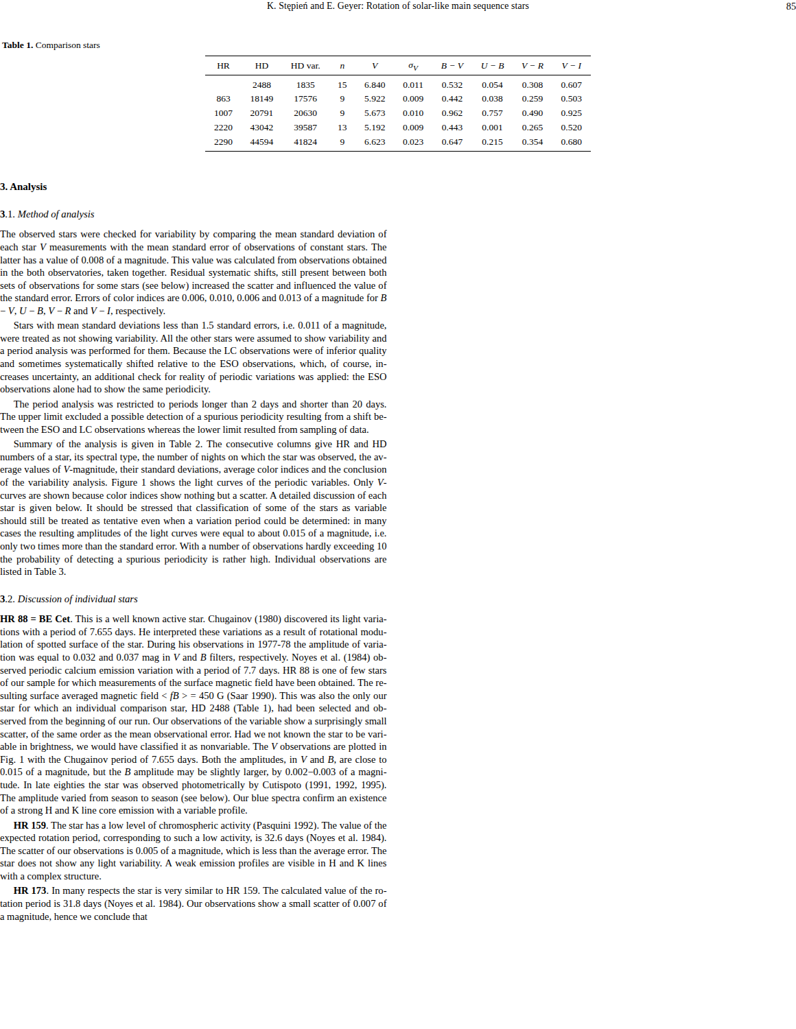K. Stępień and E. Geyer: Rotation of solar-like main sequence stars 85
Table 1. Comparison stars
| HR | HD | HD var. | n | V | σ V | B − V | U − B | V − R | V − I |
| --- | --- | --- | --- | --- | --- | --- | --- | --- | --- |
| | 2488 | 1835 | 15 | 6.840 | 0.011 | 0.532 | 0.054 | 0.308 | 0.607 |
| 863 | 18149 | 17576 | 9 | 5.922 | 0.009 | 0.442 | 0.038 | 0.259 | 0.503 |
| 1007 | 20791 | 20630 | 9 | 5.673 | 0.010 | 0.962 | 0.757 | 0.490 | 0.925 |
| 2220 | 43042 | 39587 | 13 | 5.192 | 0.009 | 0.443 | 0.001 | 0.265 | 0.520 |
| 2290 | 44594 | 41824 | 9 | 6.623 | 0.023 | 0.647 | 0.215 | 0.354 | 0.680 |
3. Analysis
3.1. Method of analysis
The observed stars were checked for variability by comparing the mean standard deviation of each star V measurements with the mean standard error of observations of constant stars. The latter has a value of 0.008 of a magnitude. This value was calculated from observations obtained in the both observatories, taken together. Residual systematic shifts, still present between both sets of observations for some stars (see below) increased the scatter and influenced the value of the standard error. Errors of color indices are 0.006, 0.010, 0.006 and 0.013 of a magnitude for B − V, U − B, V − R and V − I, respectively.
Stars with mean standard deviations less than 1.5 standard errors, i.e. 0.011 of a magnitude, were treated as not showing variability. All the other stars were assumed to show variability and a period analysis was performed for them. Because the LC observations were of inferior quality and sometimes systematically shifted relative to the ESO observations, which, of course, increases uncertainty, an additional check for reality of periodic variations was applied: the ESO observations alone had to show the same periodicity.
The period analysis was restricted to periods longer than 2 days and shorter than 20 days. The upper limit excluded a possible detection of a spurious periodicity resulting from a shift between the ESO and LC observations whereas the lower limit resulted from sampling of data.
Summary of the analysis is given in Table 2. The consecutive columns give HR and HD numbers of a star, its spectral type, the number of nights on which the star was observed, the average values of V-magnitude, their standard deviations, average color indices and the conclusion of the variability analysis. Figure 1 shows the light curves of the periodic variables. Only V-curves are shown because color indices show nothing but a scatter. A detailed discussion of each star is given below. It should be stressed that classification of some of the stars as variable should still be treated as tentative even when a variation period could be determined: in many cases the resulting amplitudes of the light curves were equal to about 0.015 of a magnitude, i.e. only two times more than the standard error. With a number of observations hardly exceeding 10 the probability of detecting a spurious periodicity is rather high. Individual observations are listed in Table 3.
3.2. Discussion of individual stars
HR 88 = BE Cet. This is a well known active star. Chugainov (1980) discovered its light variations with a period of 7.655 days. He interpreted these variations as a result of rotational modulation of spotted surface of the star. During his observations in 1977-78 the amplitude of variation was equal to 0.032 and 0.037 mag in V and B filters, respectively. Noyes et al. (1984) observed periodic calcium emission variation with a period of 7.7 days. HR 88 is one of few stars of our sample for which measurements of the surface magnetic field have been obtained. The resulting surface averaged magnetic field < fB > = 450 G (Saar 1990). This was also the only our star for which an individual comparison star, HD 2488 (Table 1), had been selected and observed from the beginning of our run. Our observations of the variable show a surprisingly small scatter, of the same order as the mean observational error. Had we not known the star to be variable in brightness, we would have classified it as nonvariable. The V observations are plotted in Fig. 1 with the Chugainov period of 7.655 days. Both the amplitudes, in V and B, are close to 0.015 of a magnitude, but the B amplitude may be slightly larger, by 0.002−0.003 of a magnitude. In late eighties the star was observed photometrically by Cutispoto (1991, 1992, 1995). The amplitude varied from season to season (see below). Our blue spectra confirm an existence of a strong H and K line core emission with a variable profile.
HR 159. The star has a low level of chromospheric activity (Pasquini 1992). The value of the expected rotation period, corresponding to such a low activity, is 32.6 days (Noyes et al. 1984). The scatter of our observations is 0.005 of a magnitude, which is less than the average error. The star does not show any light variability. A weak emission profiles are visible in H and K lines with a complex structure.
HR 173. In many respects the star is very similar to HR 159. The calculated value of the rotation period is 31.8 days (Noyes et al. 1984). Our observations show a small scatter of 0.007 of a magnitude, hence we conclude that